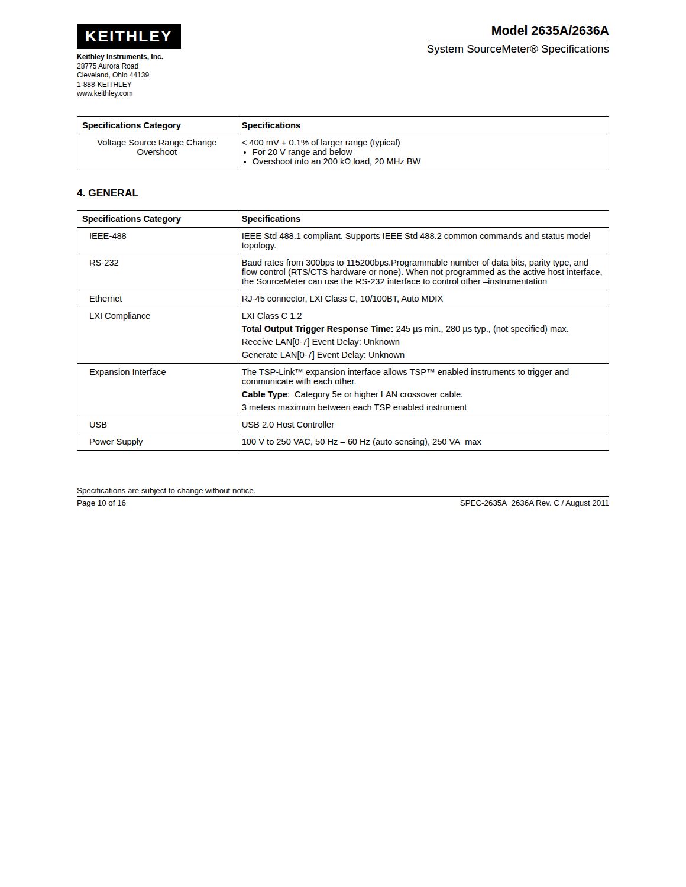KEITHLEY
Model 2635A/2636A
System SourceMeter® Specifications
Keithley Instruments, Inc.
28775 Aurora Road
Cleveland, Ohio 44139
1-888-KEITHLEY
www.keithley.com
| Specifications Category | Specifications |
| --- | --- |
| Voltage Source Range Change Overshoot | < 400 mV + 0.1% of larger range (typical) For 20 V range and below Overshoot into an 200 kΩ load, 20 MHz BW |
4. GENERAL
| Specifications Category | Specifications |
| --- | --- |
| IEEE-488 | IEEE Std 488.1 compliant. Supports IEEE Std 488.2 common commands and status model topology. |
| RS-232 | Baud rates from 300bps to 115200bps.Programmable number of data bits, parity type, and flow control (RTS/CTS hardware or none). When not programmed as the active host interface, the SourceMeter can use the RS-232 interface to control other –instrumentation |
| Ethernet | RJ-45 connector, LXI Class C, 10/100BT, Auto MDIX |
| LXI Compliance | LXI Class C 1.2 Total Output Trigger Response Time: 245 µs min., 280 µs typ., (not specified) max. Receive LAN[0-7] Event Delay: Unknown Generate LAN[0-7] Event Delay: Unknown |
| Expansion Interface | The TSP-Link™ expansion interface allows TSP™ enabled instruments to trigger and communicate with each other. Cable Type : Category 5e or higher LAN crossover cable. 3 meters maximum between each TSP enabled instrument |
| USB | USB 2.0 Host Controller |
| Power Supply | 100 V to 250 VAC, 50 Hz – 60 Hz (auto sensing), 250 VA max |
Specifications are subject to change without notice.
Page 10 of 16 SPEC-2635A_2636A Rev. C / August 2011